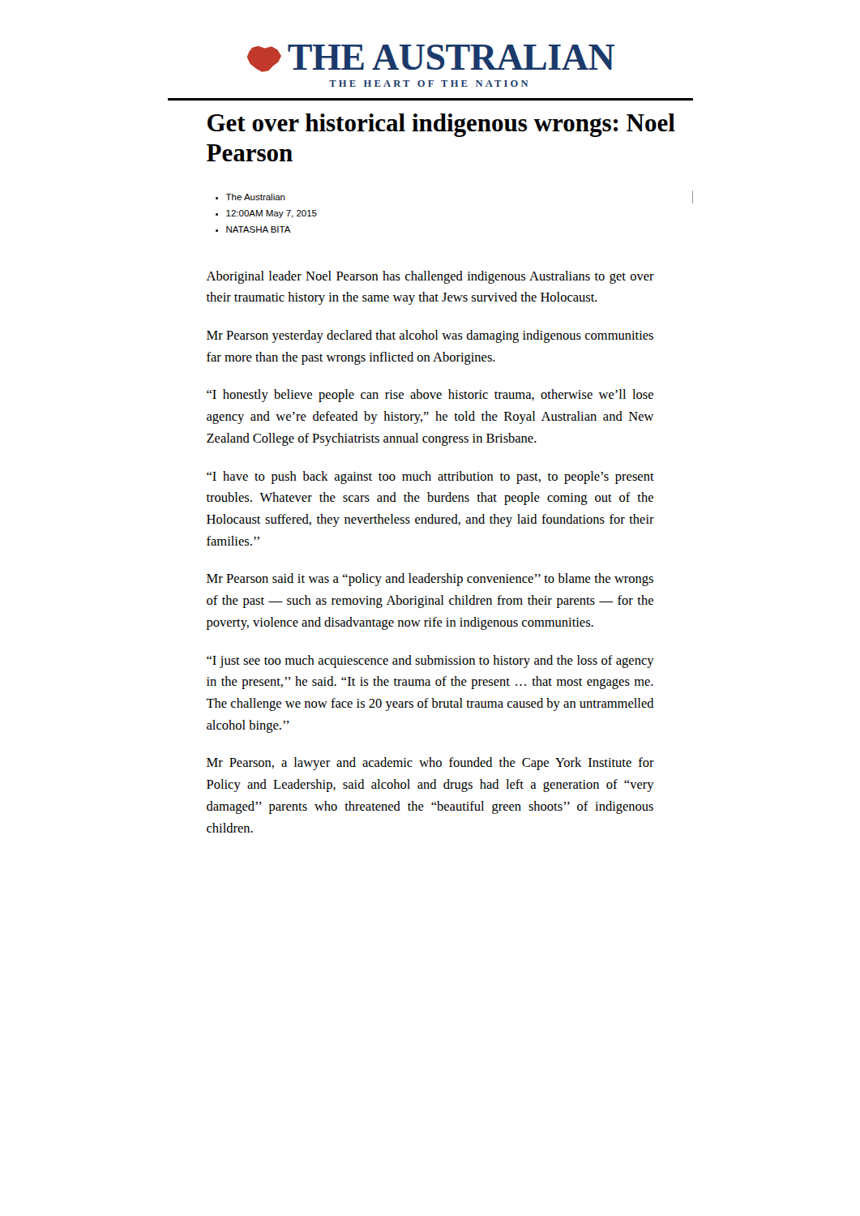THE AUSTRALIAN
The Heart of the Nation
Get over historical indigenous wrongs: Noel Pearson
The Australian
12:00AM May 7, 2015
NATASHA BITA
Aboriginal leader Noel Pearson has challenged indigenous Australians to get over their traumatic history in the same way that Jews survived the Holocaust.
Mr Pearson yesterday declared that alcohol was damaging indigenous communities far more than the past wrongs inflicted on Aborigines.
“I honestly believe people can rise above historic trauma, otherwise we’ll lose agency and we’re defeated by history,” he told the Royal Australian and New Zealand College of Psychiatrists annual congress in Brisbane.
“I have to push back against too much attribution to past, to people’s present troubles. Whatever the scars and the burdens that people coming out of the Holocaust suffered, they nevertheless endured, and they laid foundations for their families.’’
Mr Pearson said it was a “policy and leadership convenience’’ to blame the wrongs of the past — such as removing Aboriginal children from their parents — for the poverty, violence and disadvantage now rife in indigenous communities.
“I just see too much acquiescence and submission to history and the loss of agency in the present,’’ he said. “It is the trauma of the present … that most engages me. The challenge we now face is 20 years of brutal trauma caused by an untrammelled alcohol binge.’’
Mr Pearson, a lawyer and academic who founded the Cape York Institute for Policy and Leadership, said alcohol and drugs had left a generation of “very damaged’’ parents who threatened the “beautiful green shoots’’ of indigenous children.